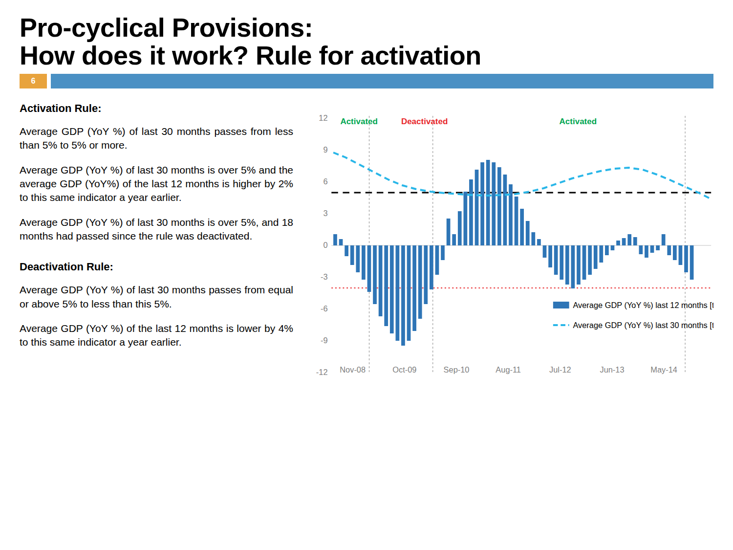Pro-cyclical Provisions:
How does it work? Rule for activation
6
Activation Rule:
Average GDP (YoY %) of last 30 months passes from less than 5% to 5% or more.
Average GDP (YoY %) of last 30 months is over 5% and the average GDP (YoY%) of the last 12 months is higher by 2% to this same indicator a year earlier.
Average GDP (YoY %) of last 30 months is over 5%, and 18 months had passed since the rule was deactivated.
Deactivation Rule:
Average GDP (YoY %) of last 30 months passes from equal or above 5% to less than this 5%.
Average GDP (YoY %) of the last 12 months is lower by 4% to this same indicator a year earlier.
Activated Deactivated Activated
12 9 6 3 0 -3 -6 -9 -12 Average GDP (YoY %) last 12 months [t - (t-12)] Average GDP (YoY %) last 30 months [t] Nov-08 Oct-09 Sep-10 Aug-11 Jul-12 Jun-13 May-14